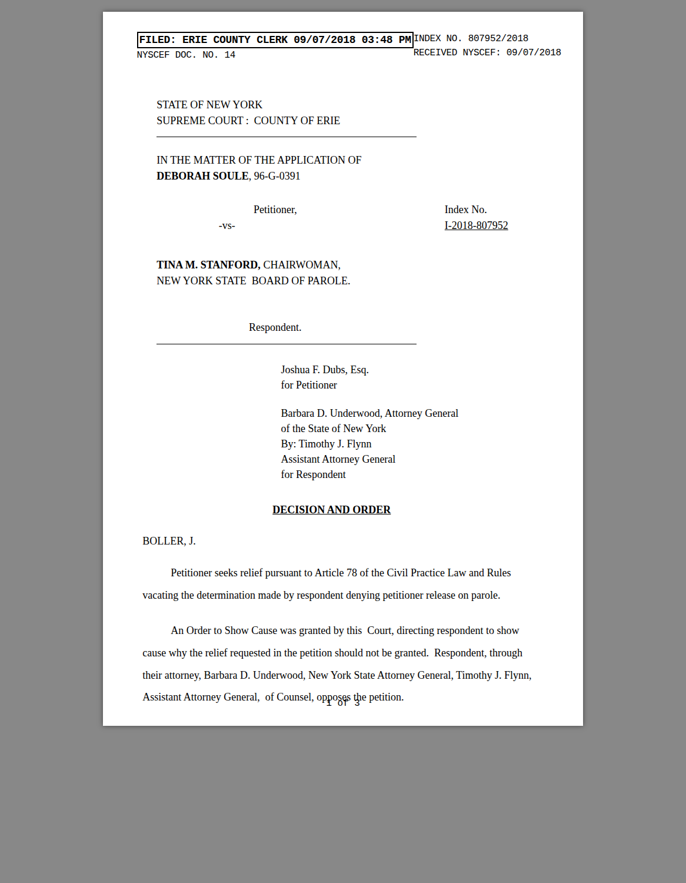FILED: ERIE COUNTY CLERK 09/07/2018 03:48 PM
NYSCEF DOC. NO. 14
INDEX NO. 807952/2018
RECEIVED NYSCEF: 09/07/2018
STATE OF NEW YORK
SUPREME COURT : COUNTY OF ERIE
IN THE MATTER OF THE APPLICATION OF
DEBORAH SOULE, 96-G-0391
Petitioner,
-vs-
Index No.
I-2018-807952
TINA M. STANFORD, CHAIRWOMAN,
NEW YORK STATE BOARD OF PAROLE.
Respondent.
Joshua F. Dubs, Esq.
for Petitioner
Barbara D. Underwood, Attorney General
of the State of New York
By: Timothy J. Flynn
Assistant Attorney General
for Respondent
DECISION AND ORDER
BOLLER, J.
Petitioner seeks relief pursuant to Article 78 of the Civil Practice Law and Rules vacating the determination made by respondent denying petitioner release on parole.
An Order to Show Cause was granted by this Court, directing respondent to show cause why the relief requested in the petition should not be granted. Respondent, through their attorney, Barbara D. Underwood, New York State Attorney General, Timothy J. Flynn, Assistant Attorney General, of Counsel, opposes the petition.
1 of 3